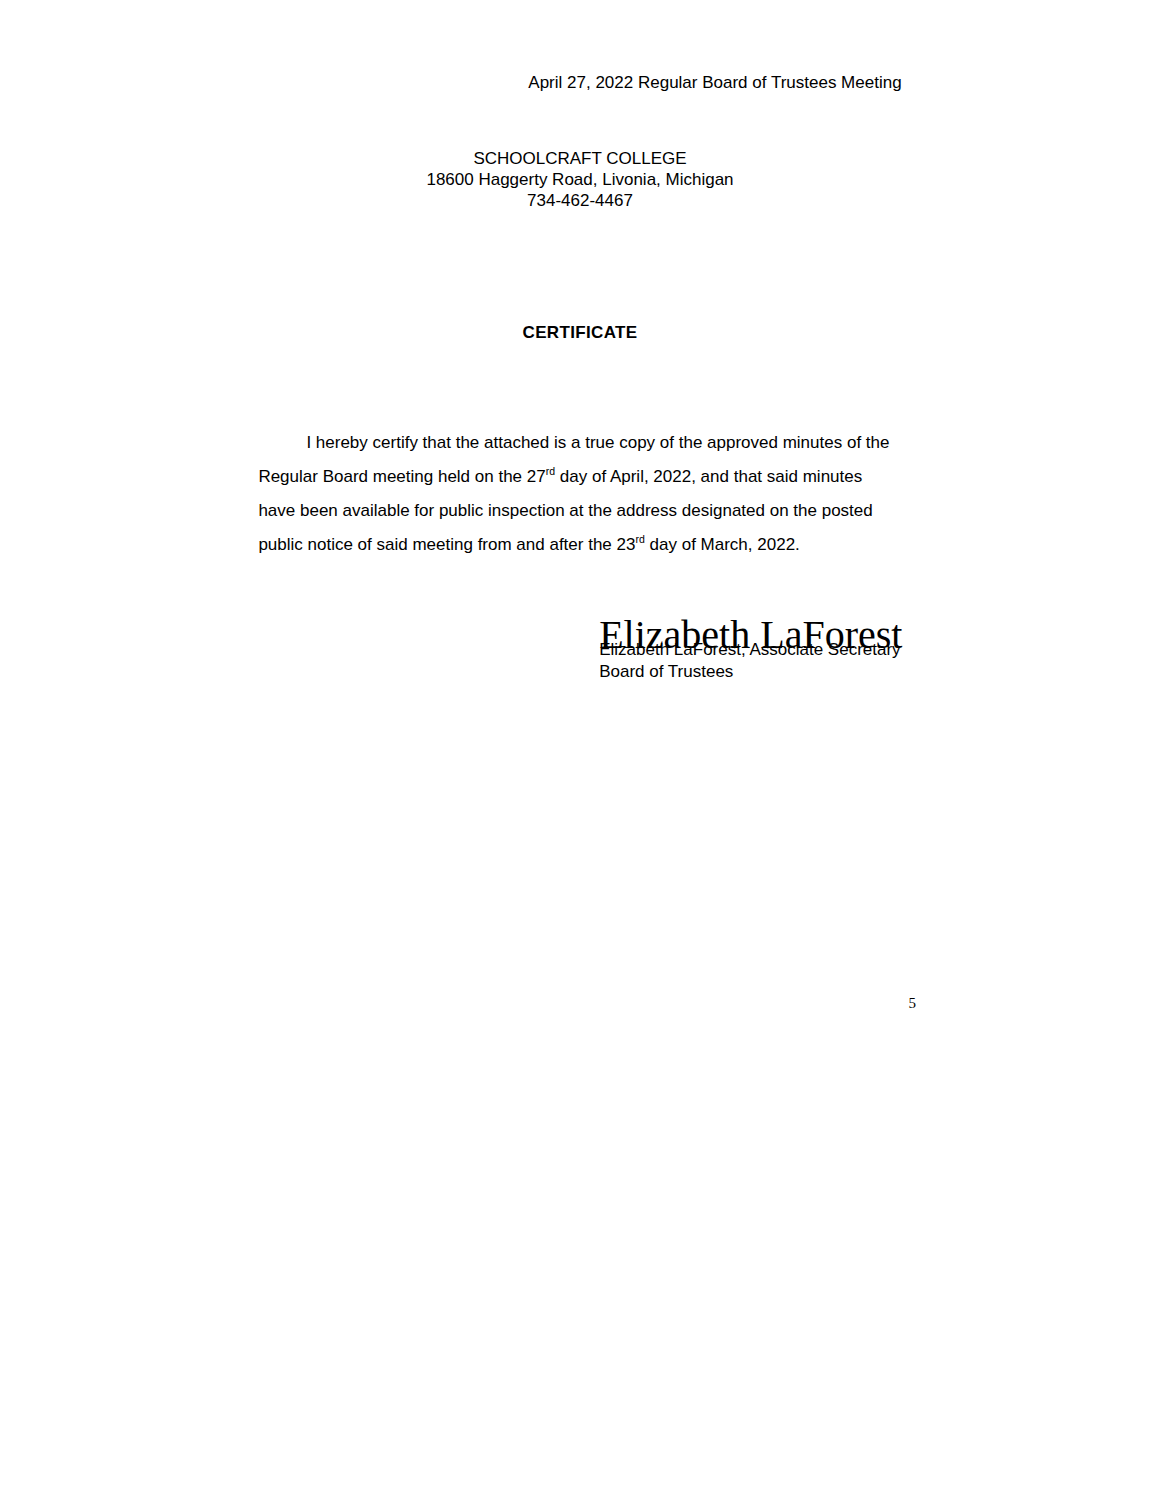April 27, 2022 Regular Board of Trustees Meeting
SCHOOLCRAFT COLLEGE
18600 Haggerty Road, Livonia, Michigan
734-462-4467
CERTIFICATE
I hereby certify that the attached is a true copy of the approved minutes of the Regular Board meeting held on the 27rd day of April, 2022, and that said minutes have been available for public inspection at the address designated on the posted public notice of said meeting from and after the 23rd day of March, 2022.
Elizabeth LaForest
Elizabeth LaForest, Associate Secretary
Board of Trustees
5